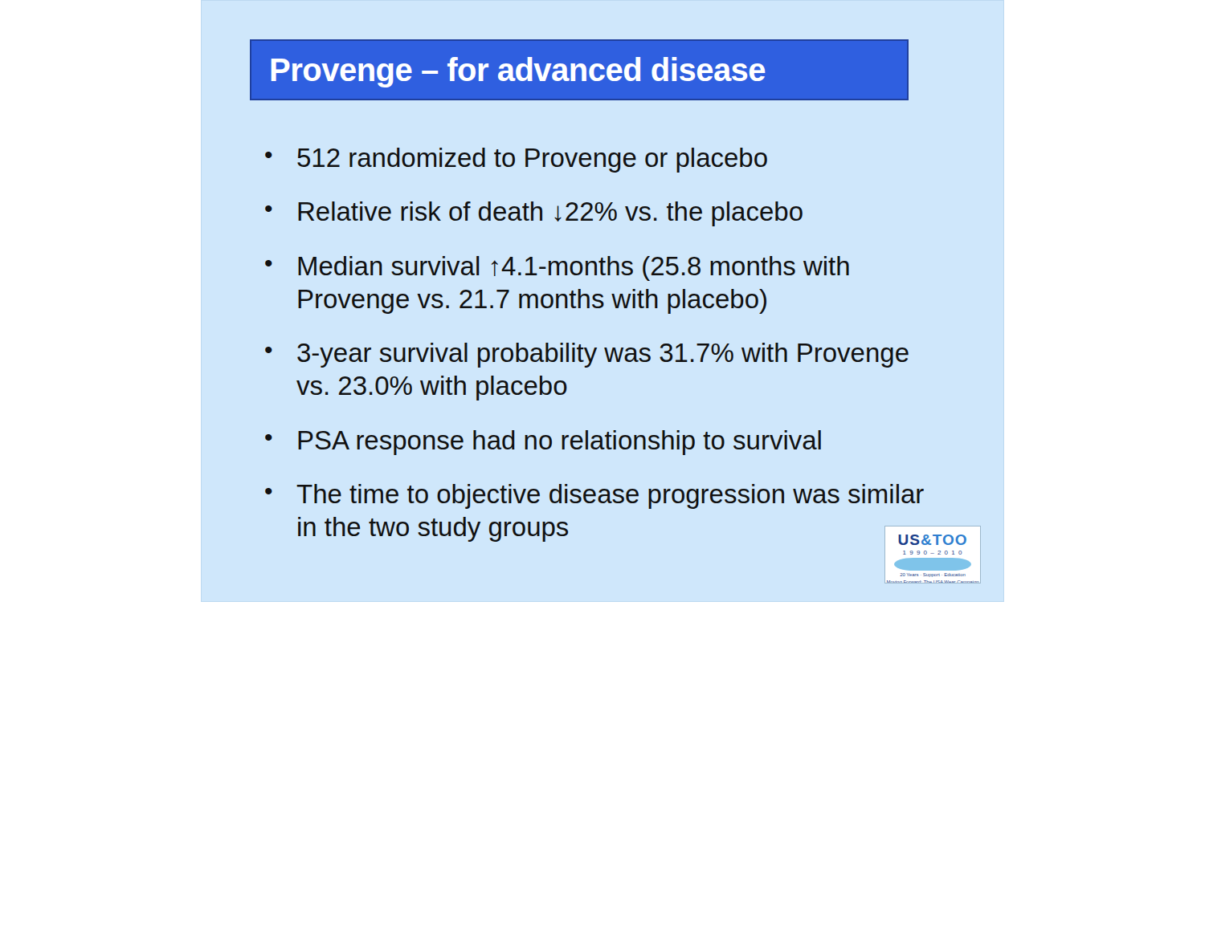Provenge – for advanced disease
512 randomized to Provenge or placebo
Relative risk of death ↓22% vs. the placebo
Median survival ↑4.1-months (25.8 months with Provenge vs. 21.7 months with placebo)
3-year survival probability was 31.7% with Provenge vs. 23.0% with placebo
PSA response had no relationship to survival
The time to objective disease progression was similar in the two study groups
US&TOO
1 9 9 0 – 2 0 1 0
20 Years · Support · Education
Moving Forward: The USA Wear Campaign